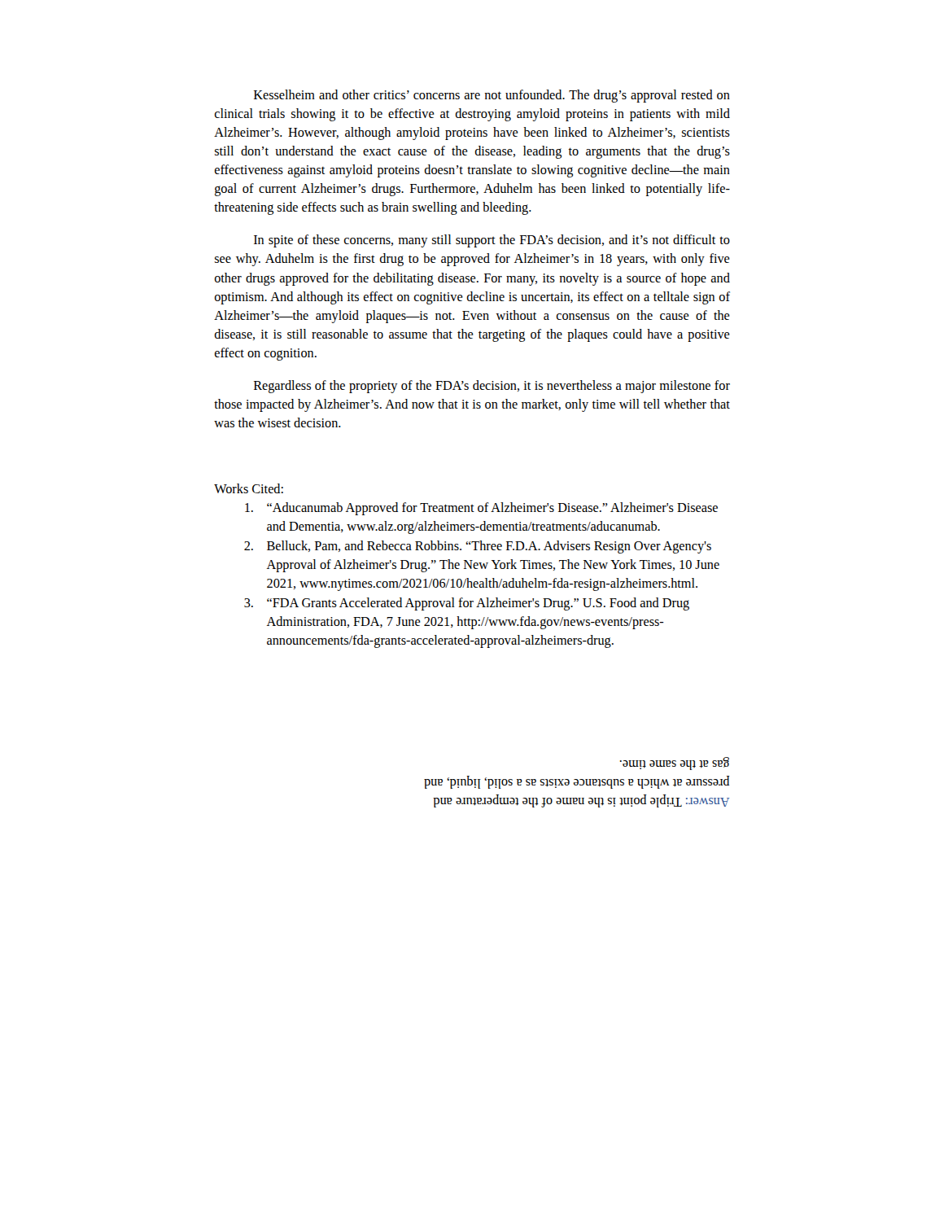Kesselheim and other critics’ concerns are not unfounded. The drug’s approval rested on clinical trials showing it to be effective at destroying amyloid proteins in patients with mild Alzheimer’s. However, although amyloid proteins have been linked to Alzheimer’s, scientists still don’t understand the exact cause of the disease, leading to arguments that the drug’s effectiveness against amyloid proteins doesn’t translate to slowing cognitive decline—the main goal of current Alzheimer’s drugs. Furthermore, Aduhelm has been linked to potentially life-threatening side effects such as brain swelling and bleeding.
In spite of these concerns, many still support the FDA’s decision, and it’s not difficult to see why. Aduhelm is the first drug to be approved for Alzheimer’s in 18 years, with only five other drugs approved for the debilitating disease. For many, its novelty is a source of hope and optimism. And although its effect on cognitive decline is uncertain, its effect on a telltale sign of Alzheimer’s—the amyloid plaques—is not. Even without a consensus on the cause of the disease, it is still reasonable to assume that the targeting of the plaques could have a positive effect on cognition.
Regardless of the propriety of the FDA’s decision, it is nevertheless a major milestone for those impacted by Alzheimer’s. And now that it is on the market, only time will tell whether that was the wisest decision.
Works Cited:
“Aducanumab Approved for Treatment of Alzheimer's Disease.” Alzheimer's Disease and Dementia, www.alz.org/alzheimers-dementia/treatments/aducanumab.
Belluck, Pam, and Rebecca Robbins. “Three F.D.A. Advisers Resign Over Agency's Approval of Alzheimer's Drug.” The New York Times, The New York Times, 10 June 2021, www.nytimes.com/2021/06/10/health/aduhelm-fda-resign-alzheimers.html.
“FDA Grants Accelerated Approval for Alzheimer's Drug.” U.S. Food and Drug Administration, FDA, 7 June 2021, http://www.fda.gov/news-events/press-announcements/fda-grants-accelerated-approval-alzheimers-drug.
Answer: Triple point is the name of the temperature and pressure at which a substance exists as a solid, liquid, and gas at the same time.